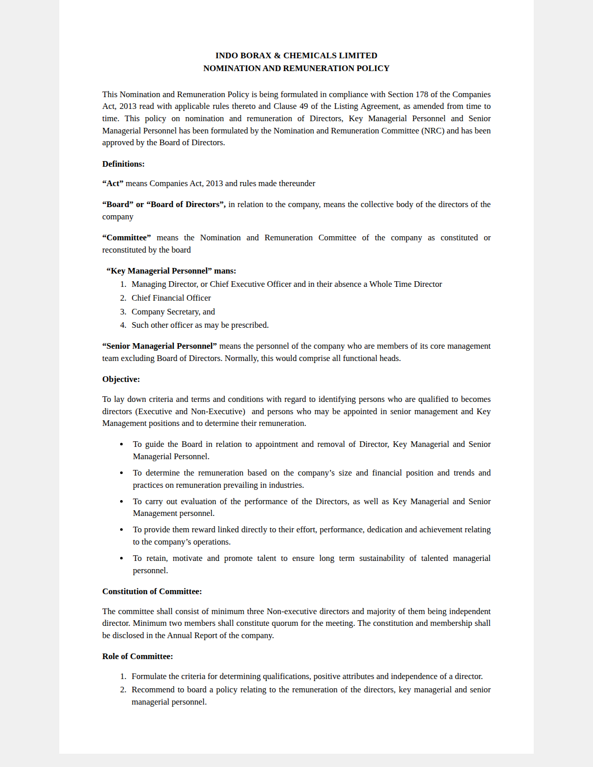INDO BORAX & CHEMICALS LIMITED
NOMINATION AND REMUNERATION POLICY
This Nomination and Remuneration Policy is being formulated in compliance with Section 178 of the Companies Act, 2013 read with applicable rules thereto and Clause 49 of the Listing Agreement, as amended from time to time. This policy on nomination and remuneration of Directors, Key Managerial Personnel and Senior Managerial Personnel has been formulated by the Nomination and Remuneration Committee (NRC) and has been approved by the Board of Directors.
Definitions:
“Act” means Companies Act, 2013 and rules made thereunder
“Board” or “Board of Directors”, in relation to the company, means the collective body of the directors of the company
“Committee” means the Nomination and Remuneration Committee of the company as constituted or reconstituted by the board
“Key Managerial Personnel” mans:
Managing Director, or Chief Executive Officer and in their absence a Whole Time Director
Chief Financial Officer
Company Secretary, and
Such other officer as may be prescribed.
“Senior Managerial Personnel” means the personnel of the company who are members of its core management team excluding Board of Directors. Normally, this would comprise all functional heads.
Objective:
To lay down criteria and terms and conditions with regard to identifying persons who are qualified to becomes directors (Executive and Non-Executive) and persons who may be appointed in senior management and Key Management positions and to determine their remuneration.
To guide the Board in relation to appointment and removal of Director, Key Managerial and Senior Managerial Personnel.
To determine the remuneration based on the company’s size and financial position and trends and practices on remuneration prevailing in industries.
To carry out evaluation of the performance of the Directors, as well as Key Managerial and Senior Management personnel.
To provide them reward linked directly to their effort, performance, dedication and achievement relating to the company’s operations.
To retain, motivate and promote talent to ensure long term sustainability of talented managerial personnel.
Constitution of Committee:
The committee shall consist of minimum three Non-executive directors and majority of them being independent director. Minimum two members shall constitute quorum for the meeting. The constitution and membership shall be disclosed in the Annual Report of the company.
Role of Committee:
Formulate the criteria for determining qualifications, positive attributes and independence of a director.
Recommend to board a policy relating to the remuneration of the directors, key managerial and senior managerial personnel.